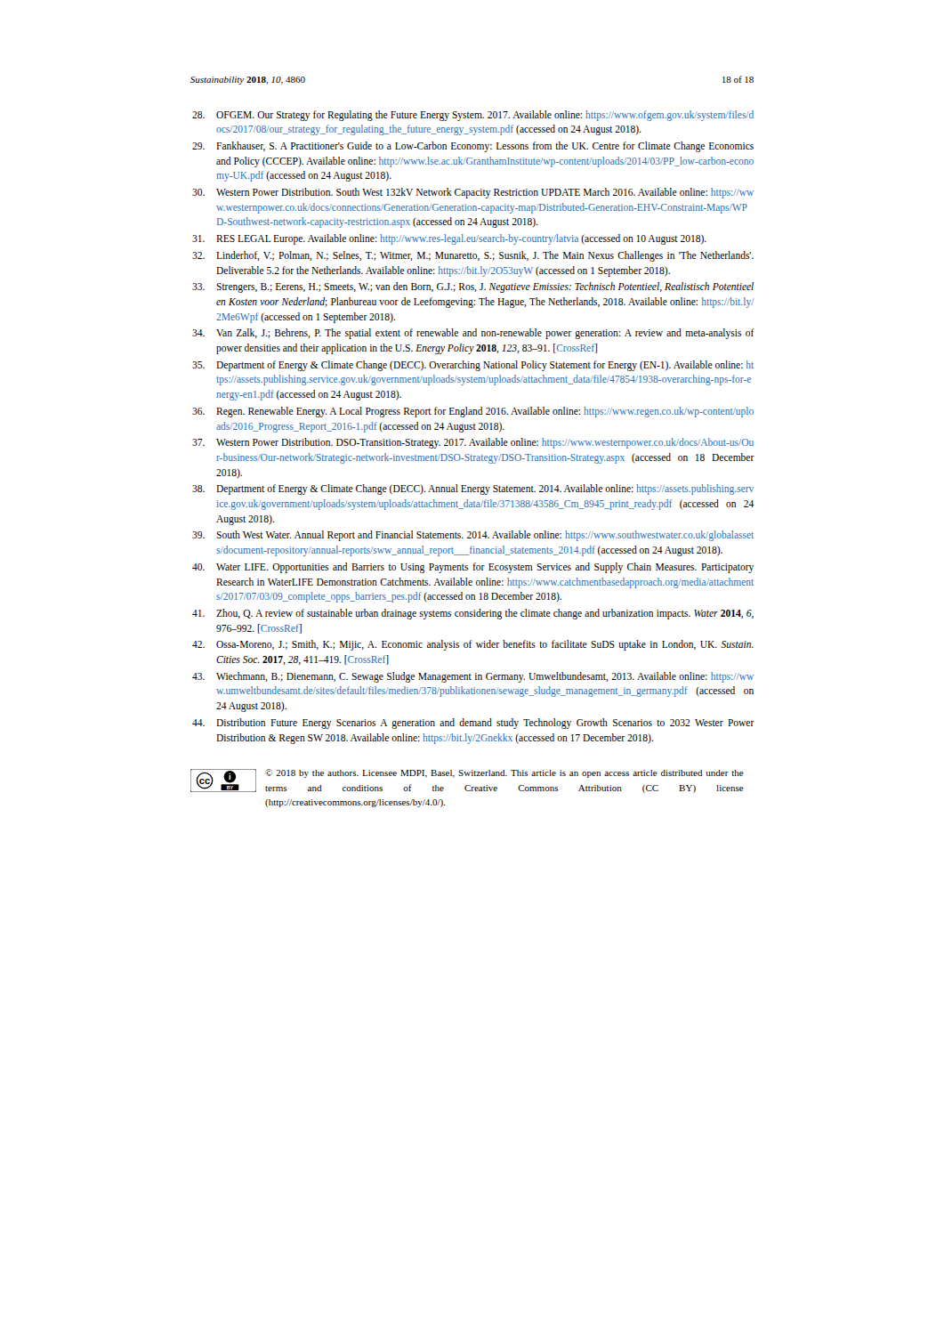Sustainability 2018, 10, 4860
18 of 18
28. OFGEM. Our Strategy for Regulating the Future Energy System. 2017. Available online: https://www.ofgem.gov.uk/system/files/docs/2017/08/our_strategy_for_regulating_the_future_energy_system.pdf (accessed on 24 August 2018).
29. Fankhauser, S. A Practitioner's Guide to a Low-Carbon Economy: Lessons from the UK. Centre for Climate Change Economics and Policy (CCCEP). Available online: http://www.lse.ac.uk/GranthamInstitute/wp-content/uploads/2014/03/PP_low-carbon-economy-UK.pdf (accessed on 24 August 2018).
30. Western Power Distribution. South West 132kV Network Capacity Restriction UPDATE March 2016. Available online: https://www.westernpower.co.uk/docs/connections/Generation/Generation-capacity-map/Distributed-Generation-EHV-Constraint-Maps/WPD-Southwest-network-capacity-restriction.aspx (accessed on 24 August 2018).
31. RES LEGAL Europe. Available online: http://www.res-legal.eu/search-by-country/latvia (accessed on 10 August 2018).
32. Linderhof, V.; Polman, N.; Selnes, T.; Witmer, M.; Munaretto, S.; Susnik, J. The Main Nexus Challenges in 'The Netherlands'. Deliverable 5.2 for the Netherlands. Available online: https://bit.ly/2O53uyW (accessed on 1 September 2018).
33. Strengers, B.; Eerens, H.; Smeets, W.; van den Born, G.J.; Ros, J. Negatieve Emissies: Technisch Potentieel, Realistisch Potentieel en Kosten voor Nederland; Planbureau voor de Leefomgeving: The Hague, The Netherlands, 2018. Available online: https://bit.ly/2Me6Wpf (accessed on 1 September 2018).
34. Van Zalk, J.; Behrens, P. The spatial extent of renewable and non-renewable power generation: A review and meta-analysis of power densities and their application in the U.S. Energy Policy 2018, 123, 83–91. [CrossRef]
35. Department of Energy & Climate Change (DECC). Overarching National Policy Statement for Energy (EN-1). Available online: https://assets.publishing.service.gov.uk/government/uploads/system/uploads/attachment_data/file/47854/1938-overarching-nps-for-energy-en1.pdf (accessed on 24 August 2018).
36. Regen. Renewable Energy. A Local Progress Report for England 2016. Available online: https://www.regen.co.uk/wp-content/uploads/2016_Progress_Report_2016-1.pdf (accessed on 24 August 2018).
37. Western Power Distribution. DSO-Transition-Strategy. 2017. Available online: https://www.westernpower.co.uk/docs/About-us/Our-business/Our-network/Strategic-network-investment/DSO-Strategy/DSO-Transition-Strategy.aspx (accessed on 18 December 2018).
38. Department of Energy & Climate Change (DECC). Annual Energy Statement. 2014. Available online: https://assets.publishing.service.gov.uk/government/uploads/system/uploads/attachment_data/file/371388/43586_Cm_8945_print_ready.pdf (accessed on 24 August 2018).
39. South West Water. Annual Report and Financial Statements. 2014. Available online: https://www.southwestwater.co.uk/globalassets/document-repository/annual-reports/sww_annual_report___financial_statements_2014.pdf (accessed on 24 August 2018).
40. Water LIFE. Opportunities and Barriers to Using Payments for Ecosystem Services and Supply Chain Measures. Participatory Research in WaterLIFE Demonstration Catchments. Available online: https://www.catchmentbasedapproach.org/media/attachments/2017/07/03/09_complete_opps_barriers_pes.pdf (accessed on 18 December 2018).
41. Zhou, Q. A review of sustainable urban drainage systems considering the climate change and urbanization impacts. Water 2014, 6, 976–992. [CrossRef]
42. Ossa-Moreno, J.; Smith, K.; Mijic, A. Economic analysis of wider benefits to facilitate SuDS uptake in London, UK. Sustain. Cities Soc. 2017, 28, 411–419. [CrossRef]
43. Wiechmann, B.; Dienemann, C. Sewage Sludge Management in Germany. Umweltbundesamt, 2013. Available online: https://www.umweltbundesamt.de/sites/default/files/medien/378/publikationen/sewage_sludge_management_in_germany.pdf (accessed on 24 August 2018).
44. Distribution Future Energy Scenarios A generation and demand study Technology Growth Scenarios to 2032 Wester Power Distribution & Regen SW 2018. Available online: https://bit.ly/2Gnekkx (accessed on 17 December 2018).
cc i BY
© 2018 by the authors. Licensee MDPI, Basel, Switzerland. This article is an open access article distributed under the terms and conditions of the Creative Commons Attribution (CC BY) license (http://creativecommons.org/licenses/by/4.0/).